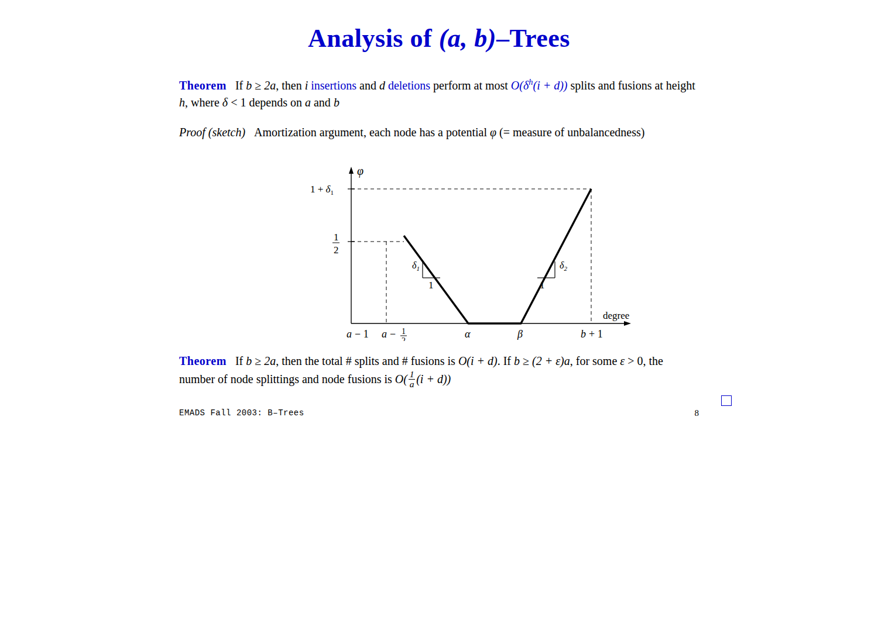Analysis of (a, b)–Trees
Theorem If b ≥ 2a, then i insertions and d deletions perform at most O(δh(i + d)) splits and fusions at height h, where δ < 1 depends on a and b
Proof (sketch) Amortization argument, each node has a potential φ (= measure of unbalancedness)
φ degree δ1 1 δ2 1 1 + δ1 1 2 a − 1 a − 1 2 α β b + 1
Theorem If b ≥ 2a, then the total # splits and # fusions is O(i + d). If b ≥ (2 + ε)a, for some ε > 0, the number of node splittings and node fusions is O(1 a(i + d))
EMADS Fall 2003: B–Trees 8